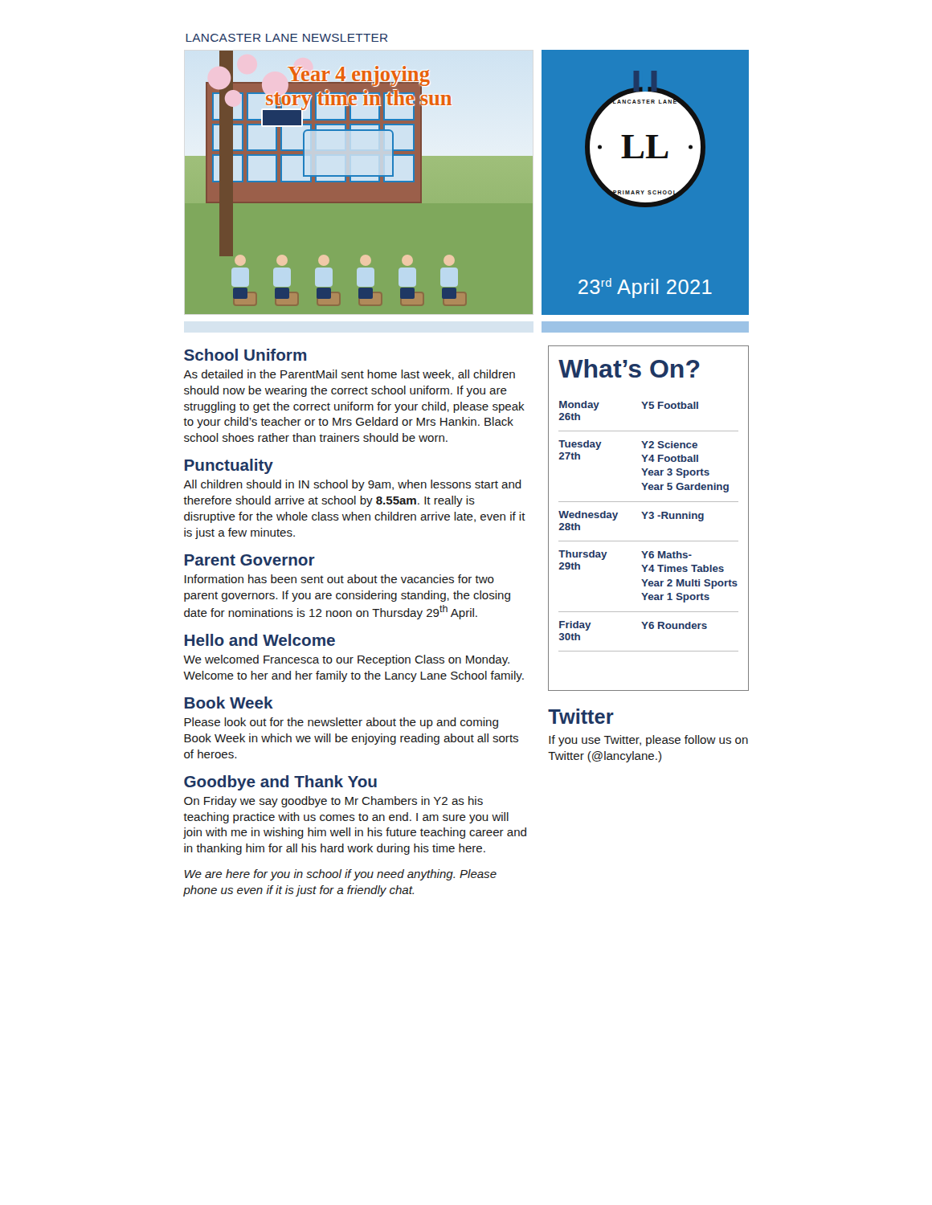LANCASTER LANE NEWSLETTER
Year 4 enjoying
story time in the sun
LANCASTER LANE
LL
PRIMARY SCHOOL
23rd April 2021
School Uniform
As detailed in the ParentMail sent home last week, all children should now be wearing the correct school uniform. If you are struggling to get the correct uniform for your child, please speak to your child’s teacher or to Mrs Geldard or Mrs Hankin. Black school shoes rather than trainers should be worn.
Punctuality
All children should in IN school by 9am, when lessons start and therefore should arrive at school by 8.55am. It really is disruptive for the whole class when children arrive late, even if it is just a few minutes.
Parent Governor
Information has been sent out about the vacancies for two parent governors. If you are considering standing, the closing date for nominations is 12 noon on Thursday 29th April.
Hello and Welcome
We welcomed Francesca to our Reception Class on Monday. Welcome to her and her family to the Lancy Lane School family.
Book Week
Please look out for the newsletter about the up and coming Book Week in which we will be enjoying reading about all sorts of heroes.
Goodbye and Thank You
On Friday we say goodbye to Mr Chambers in Y2 as his teaching practice with us comes to an end. I am sure you will join with me in wishing him well in his future teaching career and in thanking him for all his hard work during his time here.
We are here for you in school if you need anything. Please phone us even if it is just for a friendly chat.
What’s On?
| Monday 26th | Y5 Football |
| Tuesday 27th | Y2 Science Y4 Football Year 3 Sports Year 5 Gardening |
| Wednesday 28th | Y3 -Running |
| Thursday 29th | Y6 Maths- Y4 Times Tables Year 2 Multi Sports Year 1 Sports |
| Friday 30th | Y6 Rounders |
Twitter
If you use Twitter, please follow us on Twitter (@lancylane.)